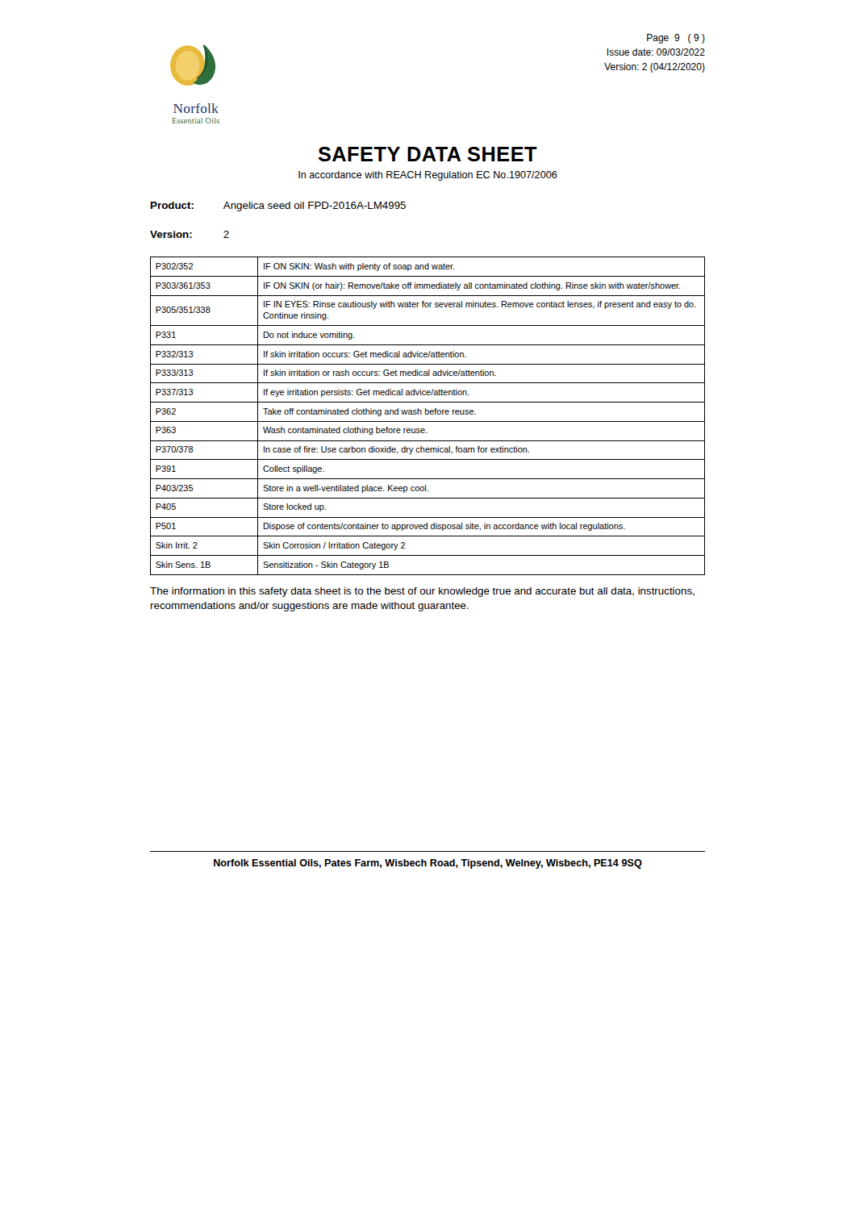Norfolk
Essential Oils
Page 9 ( 9 )
Issue date: 09/03/2022
Version: 2 (04/12/2020)
SAFETY DATA SHEET
In accordance with REACH Regulation EC No.1907/2006
Product:
Angelica seed oil FPD-2016A-LM4995
Version:
2
| P302/352 | IF ON SKIN: Wash with plenty of soap and water. |
| P303/361/353 | IF ON SKIN (or hair): Remove/take off immediately all contaminated clothing. Rinse skin with water/shower. |
| P305/351/338 | IF IN EYES: Rinse cautiously with water for several minutes. Remove contact lenses, if present and easy to do. Continue rinsing. |
| P331 | Do not induce vomiting. |
| P332/313 | If skin irritation occurs: Get medical advice/attention. |
| P333/313 | If skin irritation or rash occurs: Get medical advice/attention. |
| P337/313 | If eye irritation persists: Get medical advice/attention. |
| P362 | Take off contaminated clothing and wash before reuse. |
| P363 | Wash contaminated clothing before reuse. |
| P370/378 | In case of fire: Use carbon dioxide, dry chemical, foam for extinction. |
| P391 | Collect spillage. |
| P403/235 | Store in a well-ventilated place. Keep cool. |
| P405 | Store locked up. |
| P501 | Dispose of contents/container to approved disposal site, in accordance with local regulations. |
| Skin Irrit. 2 | Skin Corrosion / Irritation Category 2 |
| Skin Sens. 1B | Sensitization - Skin Category 1B |
The information in this safety data sheet is to the best of our knowledge true and accurate but all data, instructions, recommendations and/or suggestions are made without guarantee.
Norfolk Essential Oils, Pates Farm, Wisbech Road, Tipsend, Welney, Wisbech, PE14 9SQ